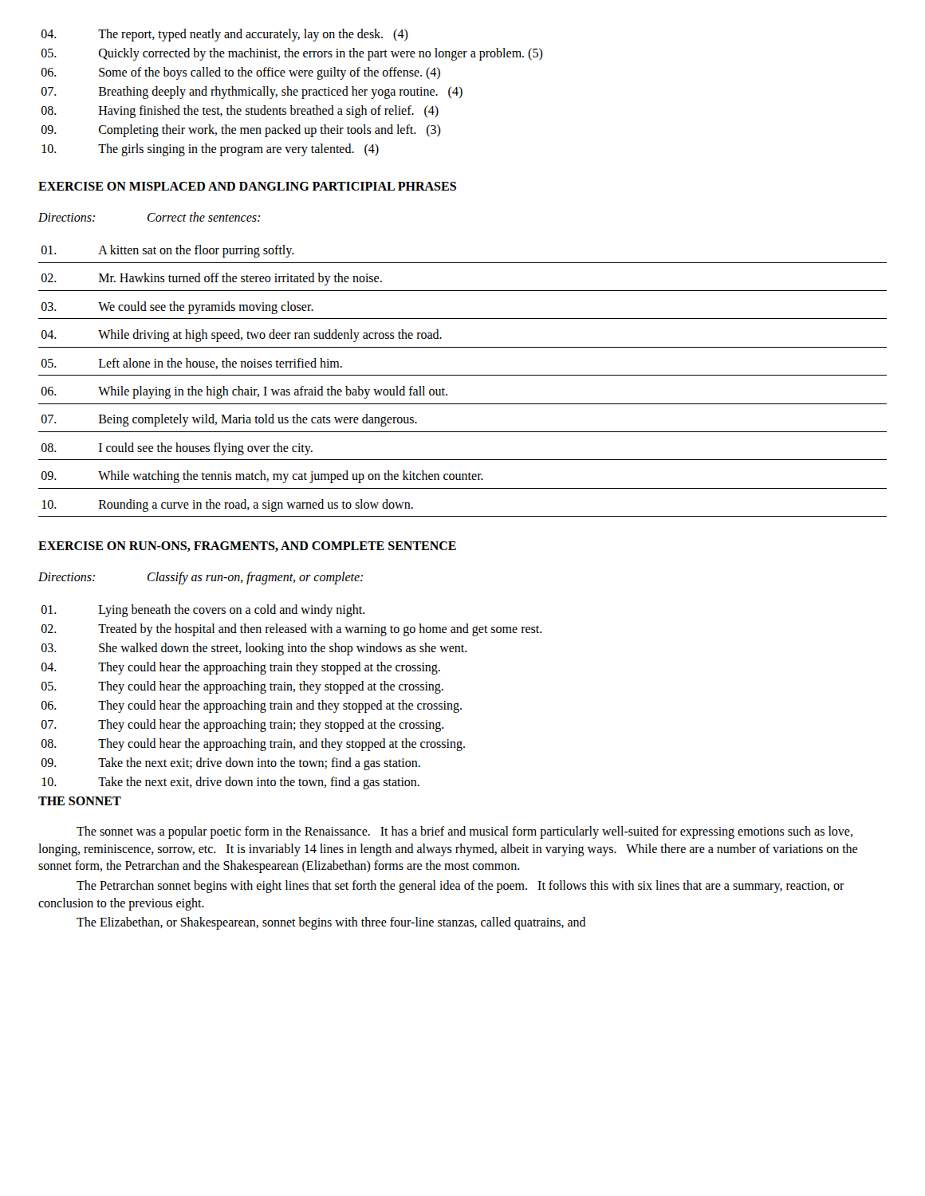04. The report, typed neatly and accurately, lay on the desk. (4)
05. Quickly corrected by the machinist, the errors in the part were no longer a problem. (5)
06. Some of the boys called to the office were guilty of the offense. (4)
07. Breathing deeply and rhythmically, she practiced her yoga routine. (4)
08. Having finished the test, the students breathed a sigh of relief. (4)
09. Completing their work, the men packed up their tools and left. (3)
10. The girls singing in the program are very talented. (4)
Exercise on Misplaced and Dangling Participial Phrases
Directions: Correct the sentences:
01. A kitten sat on the floor purring softly.
02. Mr. Hawkins turned off the stereo irritated by the noise.
03. We could see the pyramids moving closer.
04. While driving at high speed, two deer ran suddenly across the road.
05. Left alone in the house, the noises terrified him.
06. While playing in the high chair, I was afraid the baby would fall out.
07. Being completely wild, Maria told us the cats were dangerous.
08. I could see the houses flying over the city.
09. While watching the tennis match, my cat jumped up on the kitchen counter.
10. Rounding a curve in the road, a sign warned us to slow down.
Exercise on Run-ons, Fragments, and Complete Sentence
Directions: Classify as run-on, fragment, or complete:
01. Lying beneath the covers on a cold and windy night.
02. Treated by the hospital and then released with a warning to go home and get some rest.
03. She walked down the street, looking into the shop windows as she went.
04. They could hear the approaching train they stopped at the crossing.
05. They could hear the approaching train, they stopped at the crossing.
06. They could hear the approaching train and they stopped at the crossing.
07. They could hear the approaching train; they stopped at the crossing.
08. They could hear the approaching train, and they stopped at the crossing.
09. Take the next exit; drive down into the town; find a gas station.
10. Take the next exit, drive down into the town, find a gas station.
The Sonnet
The sonnet was a popular poetic form in the Renaissance. It has a brief and musical form particularly well-suited for expressing emotions such as love, longing, reminiscence, sorrow, etc. It is invariably 14 lines in length and always rhymed, albeit in varying ways. While there are a number of variations on the sonnet form, the Petrarchan and the Shakespearean (Elizabethan) forms are the most common.
The Petrarchan sonnet begins with eight lines that set forth the general idea of the poem. It follows this with six lines that are a summary, reaction, or conclusion to the previous eight.
The Elizabethan, or Shakespearean, sonnet begins with three four-line stanzas, called quatrains, and